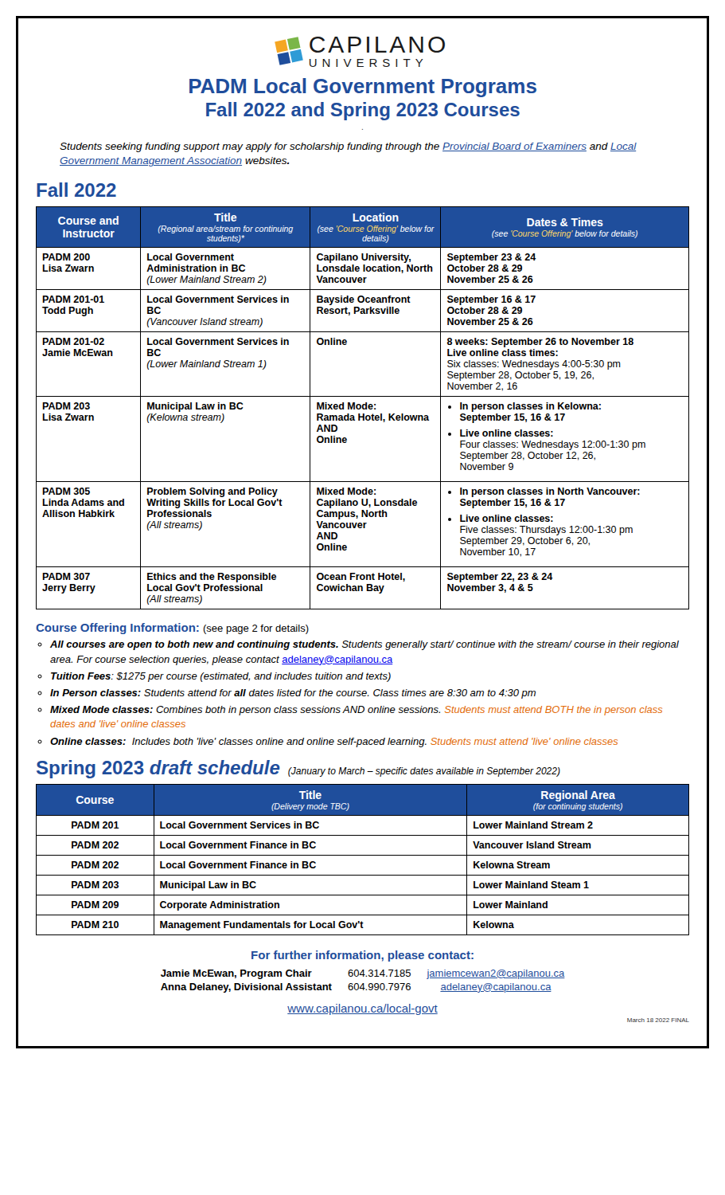CAPILANO
UNIVERSITY
PADM Local Government Programs
Fall 2022 and Spring 2023 Courses
.
Students seeking funding support may apply for scholarship funding through the Provincial Board of Examiners and Local Government Management Association websites.
Fall 2022
| Course and Instructor | Title (Regional area/stream for continuing students)* | Location (see 'Course Offering' below for details) | Dates & Times (see 'Course Offering' below for details) |
| --- | --- | --- | --- |
| PADM 200 Lisa Zwarn | Local Government Administration in BC (Lower Mainland Stream 2) | Capilano University, Lonsdale location, North Vancouver | September 23 & 24 October 28 & 29 November 25 & 26 |
| PADM 201-01 Todd Pugh | Local Government Services in BC (Vancouver Island stream) | Bayside Oceanfront Resort, Parksville | September 16 & 17 October 28 & 29 November 25 & 26 |
| PADM 201-02 Jamie McEwan | Local Government Services in BC (Lower Mainland Stream 1) | Online | 8 weeks: September 26 to November 18 Live online class times: Six classes: Wednesdays 4:00-5:30 pm September 28, October 5, 19, 26, November 2, 16 |
| PADM 203 Lisa Zwarn | Municipal Law in BC (Kelowna stream) | Mixed Mode: Ramada Hotel, Kelowna AND Online | In person classes in Kelowna: September 15, 16 & 17 Live online classes: Four classes: Wednesdays 12:00-1:30 pm September 28, October 12, 26, November 9 |
| PADM 305 Linda Adams and Allison Habkirk | Problem Solving and Policy Writing Skills for Local Gov't Professionals (All streams) | Mixed Mode: Capilano U, Lonsdale Campus, North Vancouver AND Online | In person classes in North Vancouver: September 15, 16 & 17 Live online classes: Five classes: Thursdays 12:00-1:30 pm September 29, October 6, 20, November 10, 17 |
| PADM 307 Jerry Berry | Ethics and the Responsible Local Gov't Professional (All streams) | Ocean Front Hotel, Cowichan Bay | September 22, 23 & 24 November 3, 4 & 5 |
Course Offering Information: (see page 2 for details)
All courses are open to both new and continuing students. Students generally start/ continue with the stream/ course in their regional area. For course selection queries, please contact adelaney@capilanou.ca
Tuition Fees: $1275 per course (estimated, and includes tuition and texts)
In Person classes: Students attend for all dates listed for the course. Class times are 8:30 am to 4:30 pm
Mixed Mode classes: Combines both in person class sessions AND online sessions. Students must attend BOTH the in person class dates and 'live' online classes
Online classes: Includes both 'live' classes online and online self-paced learning. Students must attend 'live' online classes
Spring 2023 draft schedule(January to March – specific dates available in September 2022)
| Course | Title (Delivery mode TBC) | Regional Area (for continuing students) |
| --- | --- | --- |
| PADM 201 | Local Government Services in BC | Lower Mainland Stream 2 |
| PADM 202 | Local Government Finance in BC | Vancouver Island Stream |
| PADM 202 | Local Government Finance in BC | Kelowna Stream |
| PADM 203 | Municipal Law in BC | Lower Mainland Steam 1 |
| PADM 209 | Corporate Administration | Lower Mainland |
| PADM 210 | Management Fundamentals for Local Gov't | Kelowna |
For further information, please contact:
| Jamie McEwan, Program Chair | 604.314.7185 | jamiemcewan2@capilanou.ca |
| Anna Delaney, Divisional Assistant | 604.990.7976 | adelaney@capilanou.ca |
www.capilanou.ca/local-govt
March 18 2022 FINAL